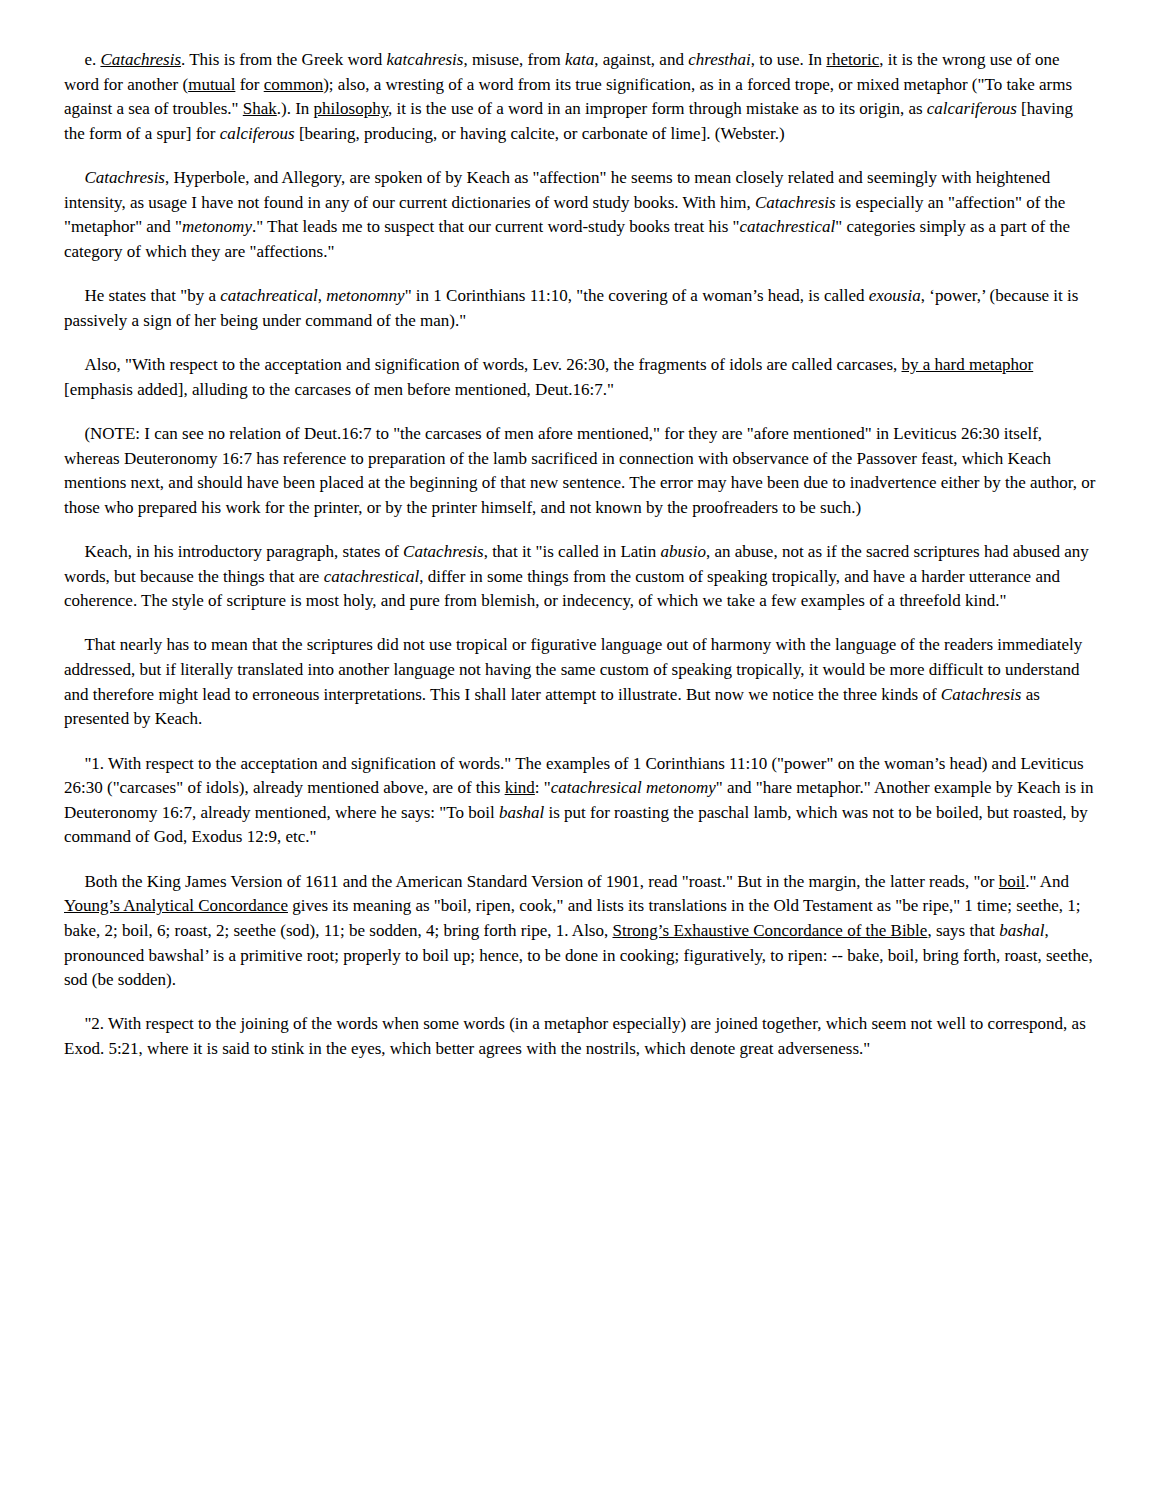e. Catachresis. This is from the Greek word katcahresis, misuse, from kata, against, and chresthai, to use. In rhetoric, it is the wrong use of one word for another (mutual for common); also, a wresting of a word from its true signification, as in a forced trope, or mixed metaphor ("To take arms against a sea of troubles." Shak.). In philosophy, it is the use of a word in an improper form through mistake as to its origin, as calcariferous [having the form of a spur] for calciferous [bearing, producing, or having calcite, or carbonate of lime]. (Webster.)
Catachresis, Hyperbole, and Allegory, are spoken of by Keach as "affection" he seems to mean closely related and seemingly with heightened intensity, as usage I have not found in any of our current dictionaries of word study books. With him, Catachresis is especially an "affection" of the "metaphor" and "metonomy." That leads me to suspect that our current word-study books treat his "catachrestical" categories simply as a part of the category of which they are "affections."
He states that "by a catachreatical, metonomny" in 1 Corinthians 11:10, "the covering of a woman’s head, is called exousia, ‘power,’ (because it is passively a sign of her being under command of the man)."
Also, "With respect to the acceptation and signification of words, Lev. 26:30, the fragments of idols are called carcases, by a hard metaphor [emphasis added], alluding to the carcases of men before mentioned, Deut.16:7."
(NOTE: I can see no relation of Deut.16:7 to "the carcases of men afore mentioned," for they are "afore mentioned" in Leviticus 26:30 itself, whereas Deuteronomy 16:7 has reference to preparation of the lamb sacrificed in connection with observance of the Passover feast, which Keach mentions next, and should have been placed at the beginning of that new sentence. The error may have been due to inadvertence either by the author, or those who prepared his work for the printer, or by the printer himself, and not known by the proofreaders to be such.)
Keach, in his introductory paragraph, states of Catachresis, that it "is called in Latin abusio, an abuse, not as if the sacred scriptures had abused any words, but because the things that are catachrestical, differ in some things from the custom of speaking tropically, and have a harder utterance and coherence. The style of scripture is most holy, and pure from blemish, or indecency, of which we take a few examples of a threefold kind."
That nearly has to mean that the scriptures did not use tropical or figurative language out of harmony with the language of the readers immediately addressed, but if literally translated into another language not having the same custom of speaking tropically, it would be more difficult to understand and therefore might lead to erroneous interpretations. This I shall later attempt to illustrate. But now we notice the three kinds of Catachresis as presented by Keach.
"1. With respect to the acceptation and signification of words." The examples of 1 Corinthians 11:10 ("power" on the woman’s head) and Leviticus 26:30 ("carcases" of idols), already mentioned above, are of this kind: "catachresical metonomy" and "hare metaphor." Another example by Keach is in Deuteronomy 16:7, already mentioned, where he says: "To boil bashal is put for roasting the paschal lamb, which was not to be boiled, but roasted, by command of God, Exodus 12:9, etc."
Both the King James Version of 1611 and the American Standard Version of 1901, read "roast." But in the margin, the latter reads, "or boil." And Young’s Analytical Concordance gives its meaning as "boil, ripen, cook," and lists its translations in the Old Testament as "be ripe," 1 time; seethe, 1; bake, 2; boil, 6; roast, 2; seethe (sod), 11; be sodden, 4; bring forth ripe, 1. Also, Strong’s Exhaustive Concordance of the Bible, says that bashal, pronounced bawshal’ is a primitive root; properly to boil up; hence, to be done in cooking; figuratively, to ripen: -- bake, boil, bring forth, roast, seethe, sod (be sodden).
"2. With respect to the joining of the words when some words (in a metaphor especially) are joined together, which seem not well to correspond, as Exod. 5:21, where it is said to stink in the eyes, which better agrees with the nostrils, which denote great adverseness."